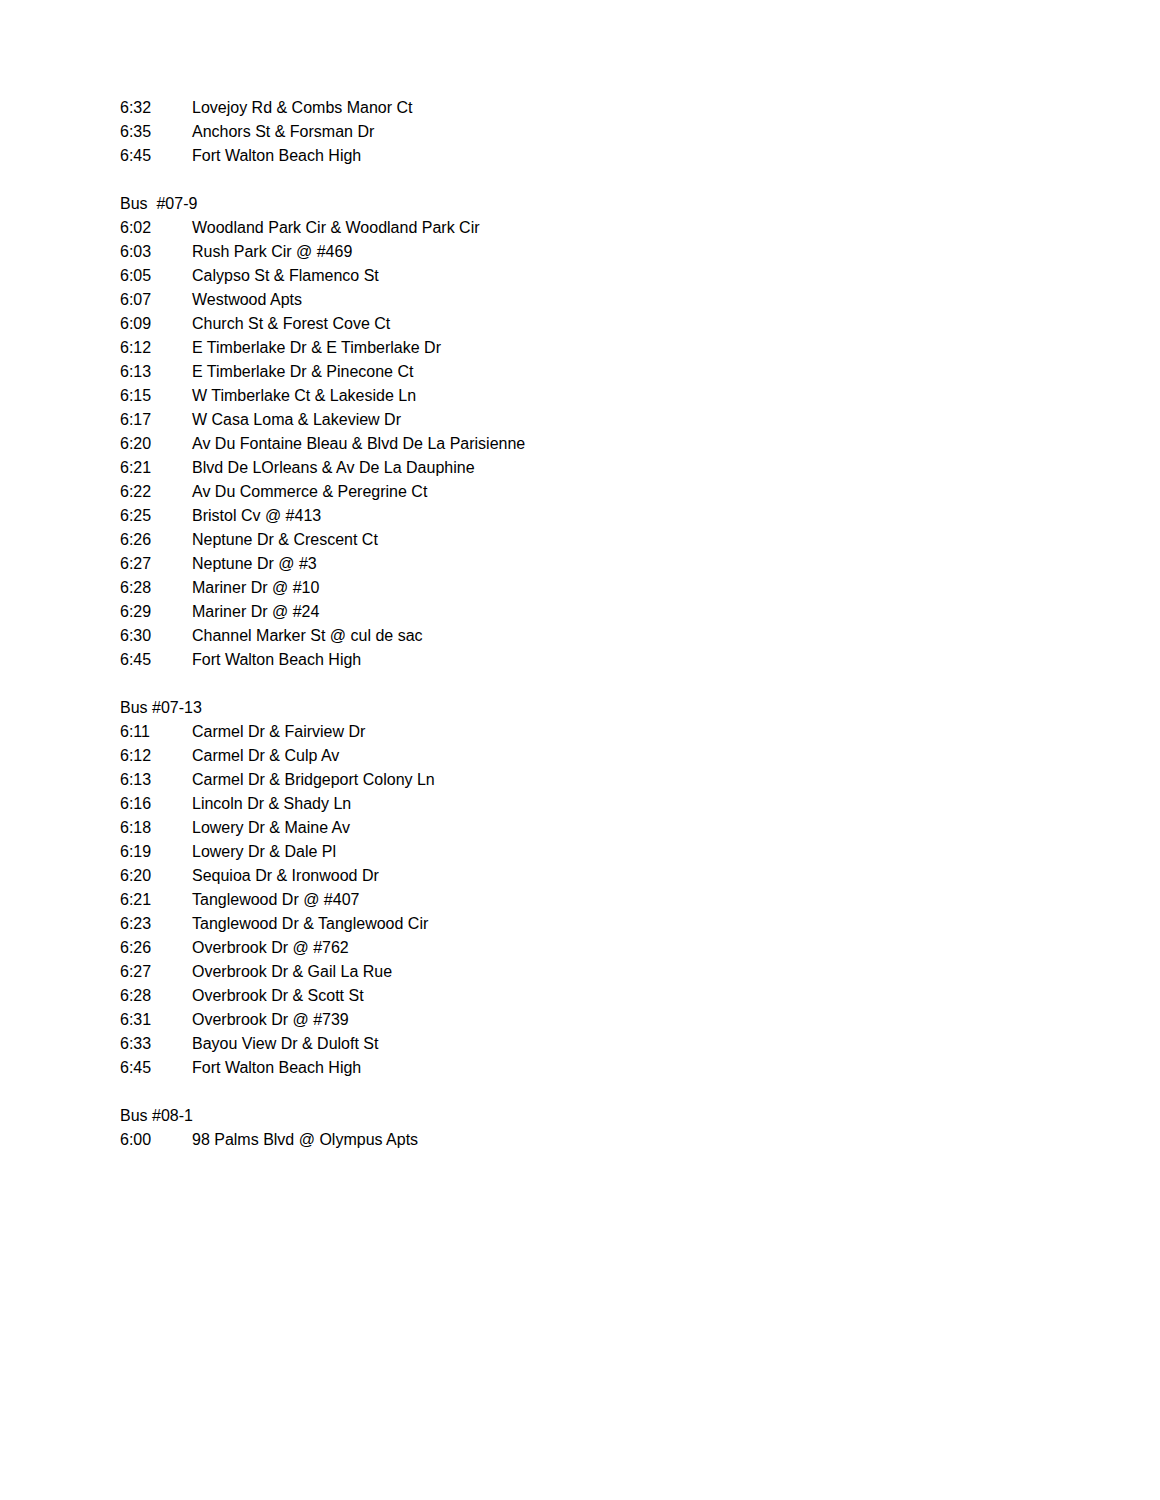| 6:32 | Lovejoy Rd & Combs Manor Ct |
| 6:35 | Anchors St & Forsman Dr |
| 6:45 | Fort Walton Beach High |
Bus #07-9
| 6:02 | Woodland Park Cir & Woodland Park Cir |
| 6:03 | Rush Park Cir @ #469 |
| 6:05 | Calypso St & Flamenco St |
| 6:07 | Westwood Apts |
| 6:09 | Church St & Forest Cove Ct |
| 6:12 | E Timberlake Dr & E Timberlake Dr |
| 6:13 | E Timberlake Dr & Pinecone Ct |
| 6:15 | W Timberlake Ct & Lakeside Ln |
| 6:17 | W Casa Loma & Lakeview Dr |
| 6:20 | Av Du Fontaine Bleau & Blvd De La Parisienne |
| 6:21 | Blvd De LOrleans & Av De La Dauphine |
| 6:22 | Av Du Commerce & Peregrine Ct |
| 6:25 | Bristol Cv @ #413 |
| 6:26 | Neptune Dr & Crescent Ct |
| 6:27 | Neptune Dr @ #3 |
| 6:28 | Mariner Dr @ #10 |
| 6:29 | Mariner Dr @ #24 |
| 6:30 | Channel Marker St @ cul de sac |
| 6:45 | Fort Walton Beach High |
Bus #07-13
| 6:11 | Carmel Dr & Fairview Dr |
| 6:12 | Carmel Dr & Culp Av |
| 6:13 | Carmel Dr & Bridgeport Colony Ln |
| 6:16 | Lincoln Dr & Shady Ln |
| 6:18 | Lowery Dr & Maine Av |
| 6:19 | Lowery Dr & Dale Pl |
| 6:20 | Sequioa Dr & Ironwood Dr |
| 6:21 | Tanglewood Dr @ #407 |
| 6:23 | Tanglewood Dr & Tanglewood Cir |
| 6:26 | Overbrook Dr @ #762 |
| 6:27 | Overbrook Dr & Gail La Rue |
| 6:28 | Overbrook Dr & Scott St |
| 6:31 | Overbrook Dr @ #739 |
| 6:33 | Bayou View Dr & Duloft St |
| 6:45 | Fort Walton Beach High |
Bus #08-1
| 6:00 | 98 Palms Blvd @ Olympus Apts |